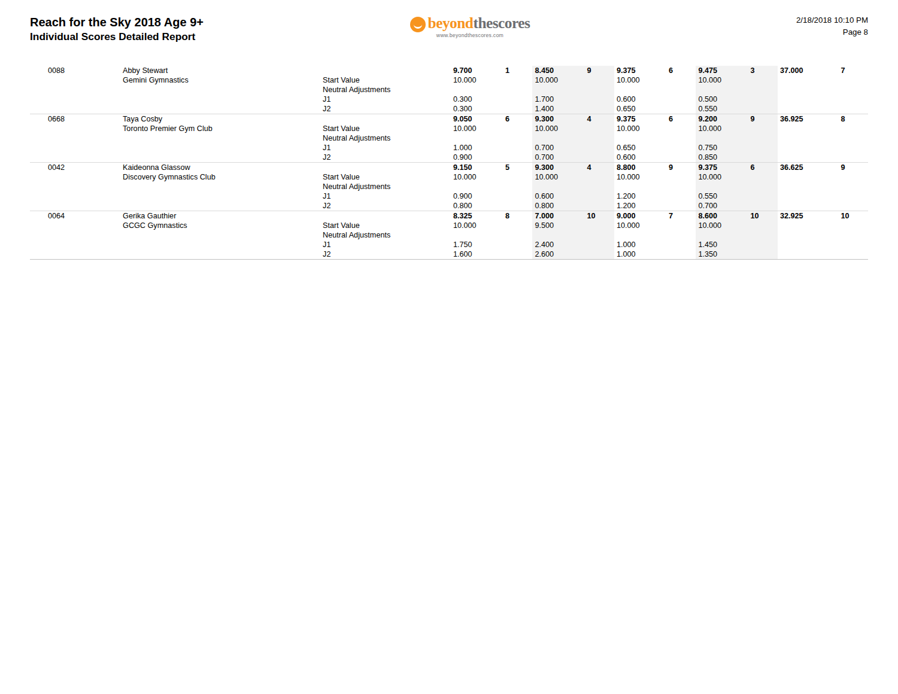Reach for the Sky 2018 Age 9+
Individual Scores Detailed Report
beyondthescores
www.beyondthescores.com
2/18/2018 10:10 PM
Page 8
| 0088 | Abby Stewart | | 9.700 | 1 | 8.450 | 9 | 9.375 | 6 | 9.475 | 3 | 37.000 | 7 |
| | Gemini Gymnastics | Start Value | 10.000 | | 10.000 | | 10.000 | | 10.000 | | | |
| | | Neutral Adjustments | | | | | | | | | | |
| | | J1 | 0.300 | | 1.700 | | 0.600 | | 0.500 | | | |
| | | J2 | 0.300 | | 1.400 | | 0.650 | | 0.550 | | | |
| 0668 | Taya Cosby | | 9.050 | 6 | 9.300 | 4 | 9.375 | 6 | 9.200 | 9 | 36.925 | 8 |
| | Toronto Premier Gym Club | Start Value | 10.000 | | 10.000 | | 10.000 | | 10.000 | | | |
| | | Neutral Adjustments | | | | | | | | | | |
| | | J1 | 1.000 | | 0.700 | | 0.650 | | 0.750 | | | |
| | | J2 | 0.900 | | 0.700 | | 0.600 | | 0.850 | | | |
| 0042 | Kaideonna Glassow | | 9.150 | 5 | 9.300 | 4 | 8.800 | 9 | 9.375 | 6 | 36.625 | 9 |
| | Discovery Gymnastics Club | Start Value | 10.000 | | 10.000 | | 10.000 | | 10.000 | | | |
| | | Neutral Adjustments | | | | | | | | | | |
| | | J1 | 0.900 | | 0.600 | | 1.200 | | 0.550 | | | |
| | | J2 | 0.800 | | 0.800 | | 1.200 | | 0.700 | | | |
| 0064 | Gerika Gauthier | | 8.325 | 8 | 7.000 | 10 | 9.000 | 7 | 8.600 | 10 | 32.925 | 10 |
| | GCGC Gymnastics | Start Value | 10.000 | | 9.500 | | 10.000 | | 10.000 | | | |
| | | Neutral Adjustments | | | | | | | | | | |
| | | J1 | 1.750 | | 2.400 | | 1.000 | | 1.450 | | | |
| | | J2 | 1.600 | | 2.600 | | 1.000 | | 1.350 | | | |